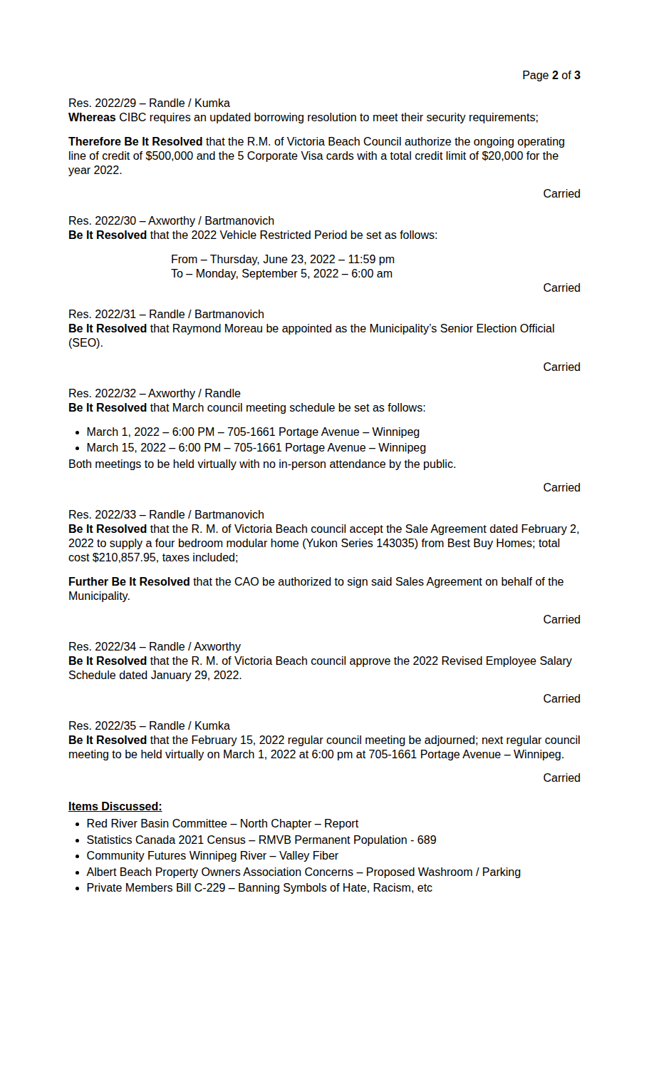Page 2 of 3
Res. 2022/29 – Randle / Kumka
Whereas CIBC requires an updated borrowing resolution to meet their security requirements;
Therefore Be It Resolved that the R.M. of Victoria Beach Council authorize the ongoing operating line of credit of $500,000 and the 5 Corporate Visa cards with a total credit limit of $20,000 for the year 2022.
Carried
Res. 2022/30 – Axworthy / Bartmanovich
Be It Resolved that the 2022 Vehicle Restricted Period be set as follows:
From – Thursday, June 23, 2022 – 11:59 pm
To – Monday, September 5, 2022 – 6:00 am
Carried
Res. 2022/31 – Randle / Bartmanovich
Be It Resolved that Raymond Moreau be appointed as the Municipality’s Senior Election Official (SEO).
Carried
Res. 2022/32 – Axworthy / Randle
Be It Resolved that March council meeting schedule be set as follows:
March 1, 2022 – 6:00 PM – 705-1661 Portage Avenue – Winnipeg
March 15, 2022 – 6:00 PM – 705-1661 Portage Avenue – Winnipeg
Both meetings to be held virtually with no in-person attendance by the public.
Carried
Res. 2022/33 – Randle / Bartmanovich
Be It Resolved that the R. M. of Victoria Beach council accept the Sale Agreement dated February 2, 2022 to supply a four bedroom modular home (Yukon Series 143035) from Best Buy Homes; total cost $210,857.95, taxes included;
Further Be It Resolved that the CAO be authorized to sign said Sales Agreement on behalf of the Municipality.
Carried
Res. 2022/34 – Randle / Axworthy
Be It Resolved that the R. M. of Victoria Beach council approve the 2022 Revised Employee Salary Schedule dated January 29, 2022.
Carried
Res. 2022/35 – Randle / Kumka
Be It Resolved that the February 15, 2022 regular council meeting be adjourned; next regular council meeting to be held virtually on March 1, 2022 at 6:00 pm at 705-1661 Portage Avenue – Winnipeg.
Carried
Items Discussed:
Red River Basin Committee – North Chapter – Report
Statistics Canada 2021 Census – RMVB Permanent Population - 689
Community Futures Winnipeg River – Valley Fiber
Albert Beach Property Owners Association Concerns – Proposed Washroom / Parking
Private Members Bill C-229 – Banning Symbols of Hate, Racism, etc